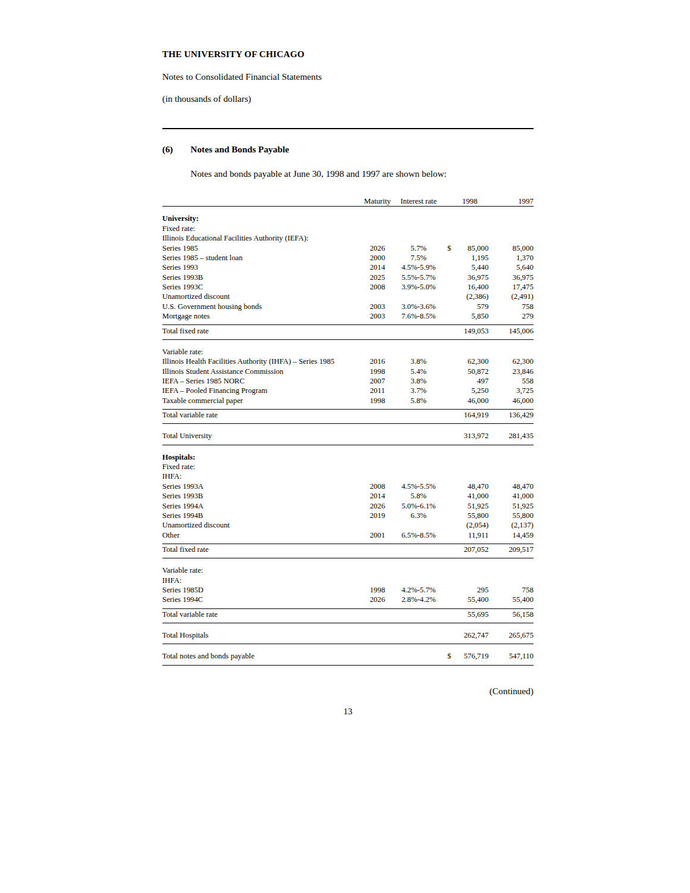THE UNIVERSITY OF CHICAGO
Notes to Consolidated Financial Statements
(in thousands of dollars)
(6) Notes and Bonds Payable
Notes and bonds payable at June 30, 1998 and 1997 are shown below:
| | Maturity | Interest rate | | 1998 | 1997 |
| University: | | | | | |
| Fixed rate: | | | | | |
| Illinois Educational Facilities Authority (IEFA): | | | | | |
| Series 1985 | 2026 | 5.7% | $ | 85,000 | 85,000 |
| Series 1985 – student loan | 2000 | 7.5% | | 1,195 | 1,370 |
| Series 1993 | 2014 | 4.5%-5.9% | | 5,440 | 5,640 |
| Series 1993B | 2025 | 5.5%-5.7% | | 36,975 | 36,975 |
| Series 1993C | 2008 | 3.9%-5.0% | | 16,400 | 17,475 |
| Unamortized discount | | | | (2,386) | (2,491) |
| U.S. Government housing bonds | 2003 | 3.0%-3.6% | | 579 | 758 |
| Mortgage notes | 2003 | 7.6%-8.5% | | 5,850 | 279 |
| Total fixed rate | | | | 149,053 | 145,006 |
| Variable rate: | | | | | |
| Illinois Health Facilities Authority (IHFA) – Series 1985 | 2016 | 3.8% | | 62,300 | 62,300 |
| Illinois Student Assistance Commission | 1998 | 5.4% | | 50,872 | 23,846 |
| IEFA – Series 1985 NORC | 2007 | 3.8% | | 497 | 558 |
| IEFA – Pooled Financing Program | 2011 | 3.7% | | 5,250 | 3,725 |
| Taxable commercial paper | 1998 | 5.8% | | 46,000 | 46,000 |
| Total variable rate | | | | 164,919 | 136,429 |
| Total University | | | | 313,972 | 281,435 |
| Hospitals: | | | | | |
| Fixed rate: | | | | | |
| IHFA: | | | | | |
| Series 1993A | 2008 | 4.5%-5.5% | | 48,470 | 48,470 |
| Series 1993B | 2014 | 5.8% | | 41,000 | 41,000 |
| Series 1994A | 2026 | 5.0%-6.1% | | 51,925 | 51,925 |
| Series 1994B | 2019 | 6.3% | | 55,800 | 55,800 |
| Unamortized discount | | | | (2,054) | (2,137) |
| Other | 2001 | 6.5%-8.5% | | 11,911 | 14,459 |
| Total fixed rate | | | | 207,052 | 209,517 |
| Variable rate: | | | | | |
| IHFA: | | | | | |
| Series 1985D | 1998 | 4.2%-5.7% | | 295 | 758 |
| Series 1994C | 2026 | 2.8%-4.2% | | 55,400 | 55,400 |
| Total variable rate | | | | 55,695 | 56,158 |
| Total Hospitals | | | | 262,747 | 265,675 |
| Total notes and bonds payable | | | $ | 576,719 | 547,110 |
(Continued)
13